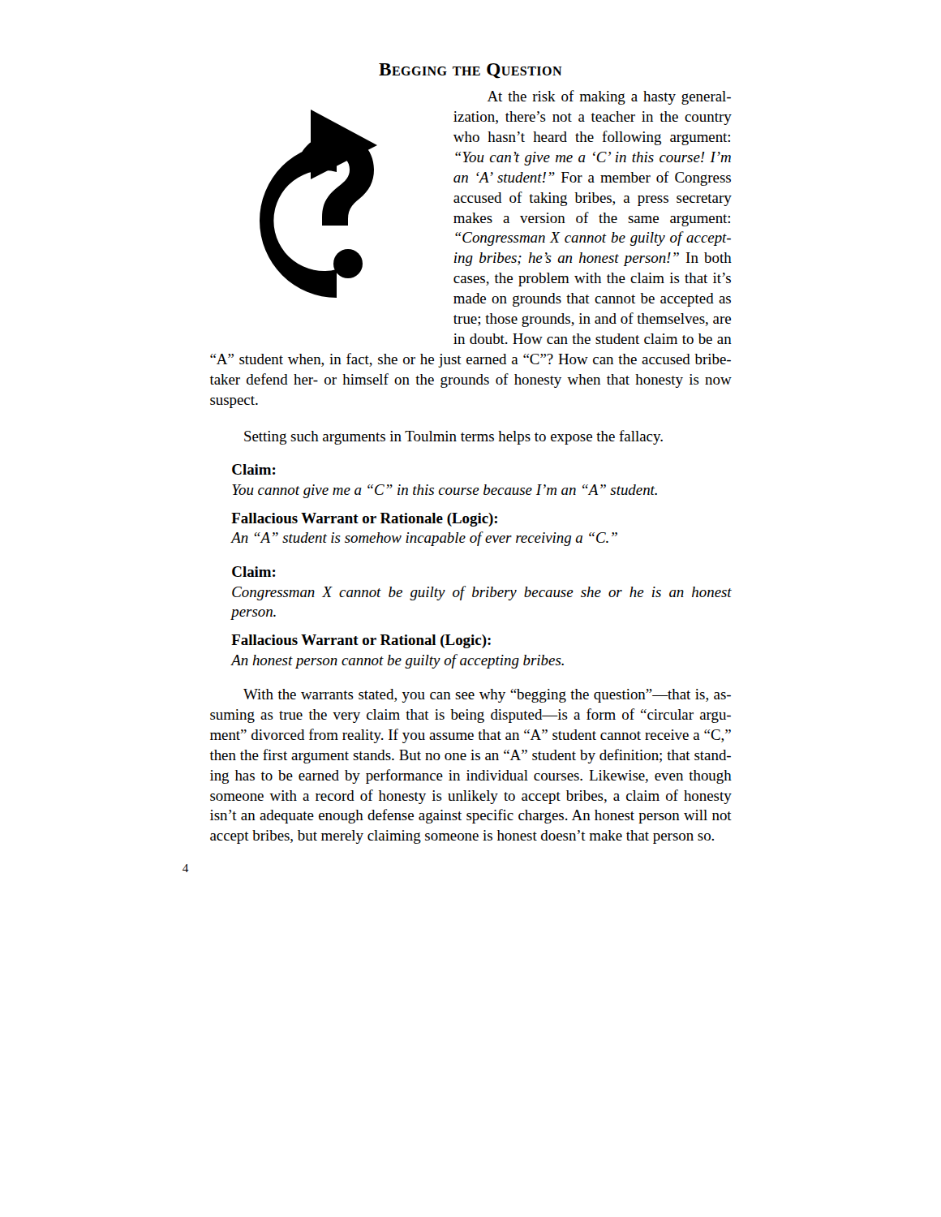Begging the Question
At the risk of making a hasty generalization, there’s not a teacher in the country who hasn’t heard the following argument: “You can’t give me a ‘C’ in this course! I’m an ‘A’ student!” For a member of Congress accused of taking bribes, a press secretary makes a version of the same argument: “Congressman X cannot be guilty of accepting bribes; he’s an honest person!” In both cases, the problem with the claim is that it’s made on grounds that cannot be accepted as true; those grounds, in and of themselves, are in doubt. How can the student claim to be an “A” student when, in fact, she or he just earned a “C”? How can the accused bribe-taker defend her- or himself on the grounds of honesty when that honesty is now suspect.
Setting such arguments in Toulmin terms helps to expose the fallacy.
Claim:
You cannot give me a “C” in this course because I’m an “A” student.
Fallacious Warrant or Rationale (Logic):
An “A” student is somehow incapable of ever receiving a “C.”
Claim:
Congressman X cannot be guilty of bribery because she or he is an honest person.
Fallacious Warrant or Rational (Logic):
An honest person cannot be guilty of accepting bribes.
With the warrants stated, you can see why “begging the question”—that is, assuming as true the very claim that is being disputed—is a form of “circular argument” divorced from reality. If you assume that an “A” student cannot receive a “C,” then the first argument stands. But no one is an “A” student by definition; that standing has to be earned by performance in individual courses. Likewise, even though someone with a record of honesty is unlikely to accept bribes, a claim of honesty isn’t an adequate enough defense against specific charges. An honest person will not accept bribes, but merely claiming someone is honest doesn’t make that person so.
4